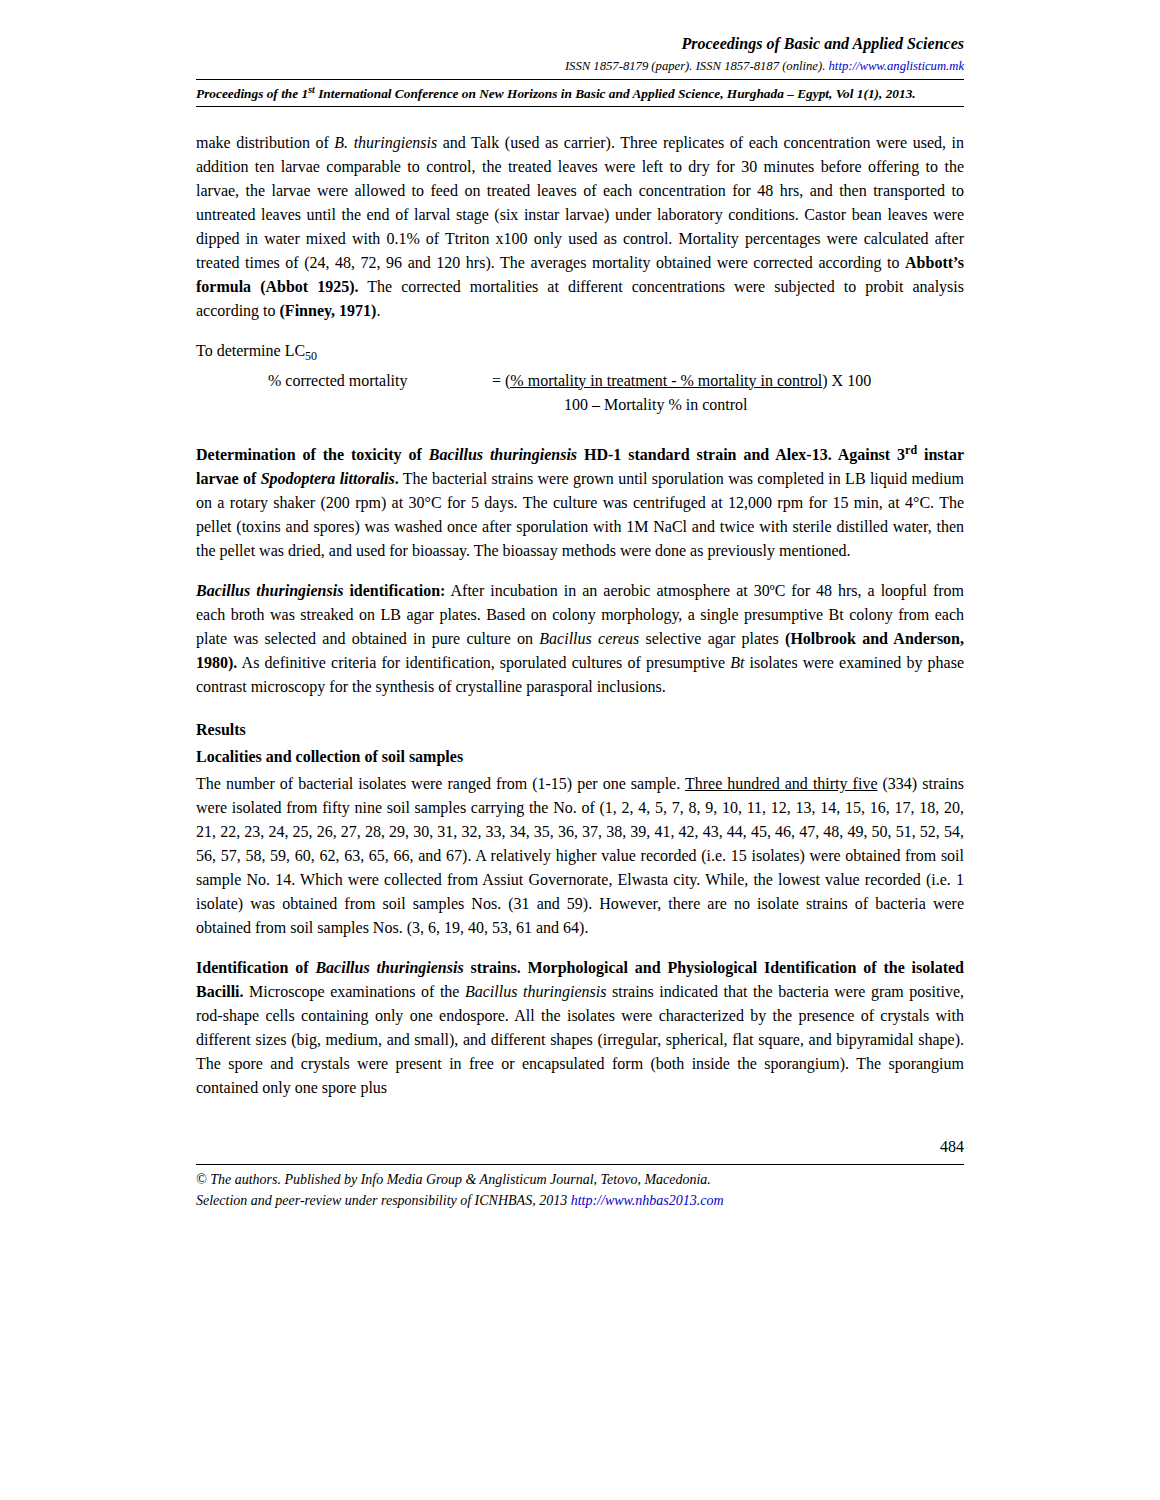Proceedings of Basic and Applied Sciences
ISSN 1857-8179 (paper). ISSN 1857-8187 (online). http://www.anglisticum.mk
Proceedings of the 1st International Conference on New Horizons in Basic and Applied Science, Hurghada – Egypt, Vol 1(1), 2013.
make distribution of B. thuringiensis and Talk (used as carrier). Three replicates of each concentration were used, in addition ten larvae comparable to control, the treated leaves were left to dry for 30 minutes before offering to the larvae, the larvae were allowed to feed on treated leaves of each concentration for 48 hrs, and then transported to untreated leaves until the end of larval stage (six instar larvae) under laboratory conditions. Castor bean leaves were dipped in water mixed with 0.1% of Ttriton x100 only used as control. Mortality percentages were calculated after treated times of (24, 48, 72, 96 and 120 hrs). The averages mortality obtained were corrected according to Abbott’s formula (Abbot 1925). The corrected mortalities at different concentrations were subjected to probit analysis according to (Finney, 1971).
To determine LC50
% corrected mortality= (% mortality in treatment - % mortality in control) X 100 100 – Mortality % in control
Determination of the toxicity of Bacillus thuringiensis HD-1 standard strain and Alex-13. Against 3rd instar larvae of Spodoptera littoralis. The bacterial strains were grown until sporulation was completed in LB liquid medium on a rotary shaker (200 rpm) at 30°C for 5 days. The culture was centrifuged at 12,000 rpm for 15 min, at 4°C. The pellet (toxins and spores) was washed once after sporulation with 1M NaCl and twice with sterile distilled water, then the pellet was dried, and used for bioassay. The bioassay methods were done as previously mentioned.
Bacillus thuringiensis identification: After incubation in an aerobic atmosphere at 30ºC for 48 hrs, a loopful from each broth was streaked on LB agar plates. Based on colony morphology, a single presumptive Bt colony from each plate was selected and obtained in pure culture on Bacillus cereus selective agar plates (Holbrook and Anderson, 1980). As definitive criteria for identification, sporulated cultures of presumptive Bt isolates were examined by phase contrast microscopy for the synthesis of crystalline parasporal inclusions.
Results
Localities and collection of soil samples
The number of bacterial isolates were ranged from (1-15) per one sample. Three hundred and thirty five (334) strains were isolated from fifty nine soil samples carrying the No. of (1, 2, 4, 5, 7, 8, 9, 10, 11, 12, 13, 14, 15, 16, 17, 18, 20, 21, 22, 23, 24, 25, 26, 27, 28, 29, 30, 31, 32, 33, 34, 35, 36, 37, 38, 39, 41, 42, 43, 44, 45, 46, 47, 48, 49, 50, 51, 52, 54, 56, 57, 58, 59, 60, 62, 63, 65, 66, and 67). A relatively higher value recorded (i.e. 15 isolates) were obtained from soil sample No. 14. Which were collected from Assiut Governorate, Elwasta city. While, the lowest value recorded (i.e. 1 isolate) was obtained from soil samples Nos. (31 and 59). However, there are no isolate strains of bacteria were obtained from soil samples Nos. (3, 6, 19, 40, 53, 61 and 64).
Identification of Bacillus thuringiensis strains. Morphological and Physiological Identification of the isolated Bacilli. Microscope examinations of the Bacillus thuringiensis strains indicated that the bacteria were gram positive, rod-shape cells containing only one endospore. All the isolates were characterized by the presence of crystals with different sizes (big, medium, and small), and different shapes (irregular, spherical, flat square, and bipyramidal shape). The spore and crystals were present in free or encapsulated form (both inside the sporangium). The sporangium contained only one spore plus
484
© The authors. Published by Info Media Group & Anglisticum Journal, Tetovo, Macedonia.
Selection and peer-review under responsibility of ICNHBAS, 2013 http://www.nhbas2013.com